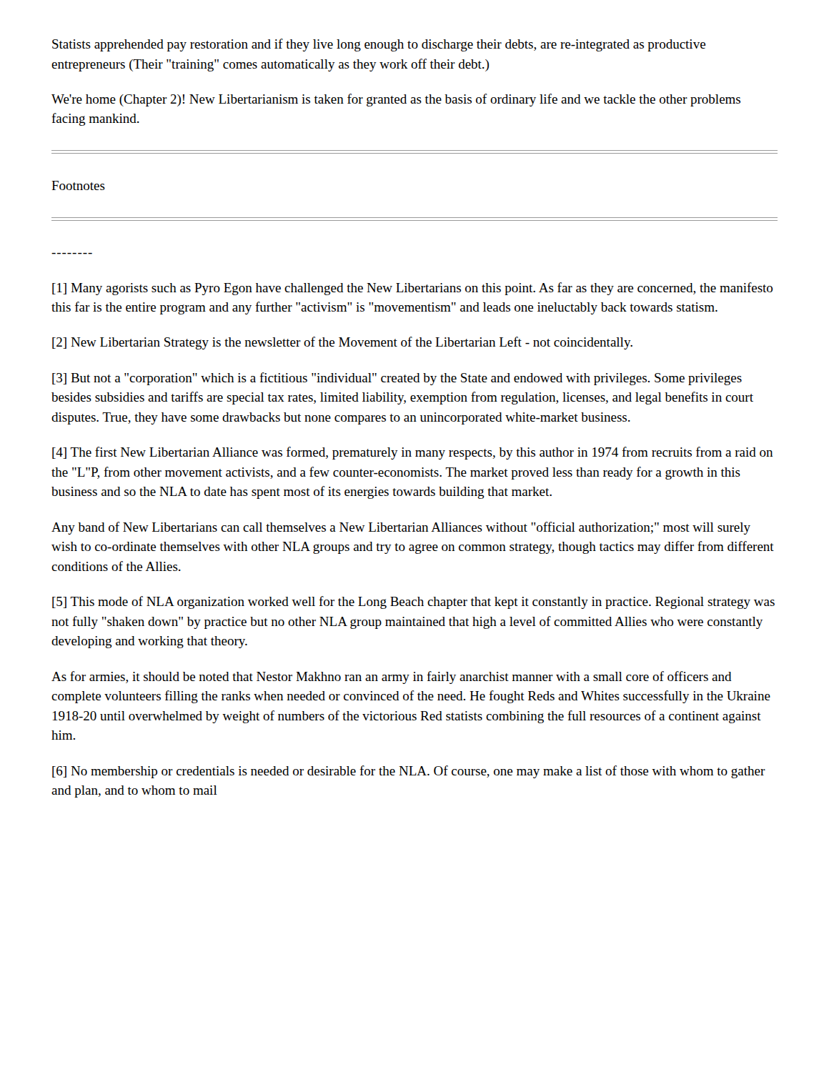Statists apprehended pay restoration and if they live long enough to discharge their debts, are re-integrated as productive entrepreneurs (Their "training" comes automatically as they work off their debt.)
We're home (Chapter 2)! New Libertarianism is taken for granted as the basis of ordinary life and we tackle the other problems facing mankind.
Footnotes
--------
[1] Many agorists such as Pyro Egon have challenged the New Libertarians on this point. As far as they are concerned, the manifesto this far is the entire program and any further "activism" is "movementism" and leads one ineluctably back towards statism.
[2] New Libertarian Strategy is the newsletter of the Movement of the Libertarian Left - not coincidentally.
[3] But not a "corporation" which is a fictitious "individual" created by the State and endowed with privileges. Some privileges besides subsidies and tariffs are special tax rates, limited liability, exemption from regulation, licenses, and legal benefits in court disputes. True, they have some drawbacks but none compares to an unincorporated white-market business.
[4] The first New Libertarian Alliance was formed, prematurely in many respects, by this author in 1974 from recruits from a raid on the "L"P, from other movement activists, and a few counter-economists. The market proved less than ready for a growth in this business and so the NLA to date has spent most of its energies towards building that market.
Any band of New Libertarians can call themselves a New Libertarian Alliances without "official authorization;" most will surely wish to co-ordinate themselves with other NLA groups and try to agree on common strategy, though tactics may differ from different conditions of the Allies.
[5] This mode of NLA organization worked well for the Long Beach chapter that kept it constantly in practice. Regional strategy was not fully "shaken down" by practice but no other NLA group maintained that high a level of committed Allies who were constantly developing and working that theory.
As for armies, it should be noted that Nestor Makhno ran an army in fairly anarchist manner with a small core of officers and complete volunteers filling the ranks when needed or convinced of the need. He fought Reds and Whites successfully in the Ukraine 1918-20 until overwhelmed by weight of numbers of the victorious Red statists combining the full resources of a continent against him.
[6] No membership or credentials is needed or desirable for the NLA. Of course, one may make a list of those with whom to gather and plan, and to whom to mail